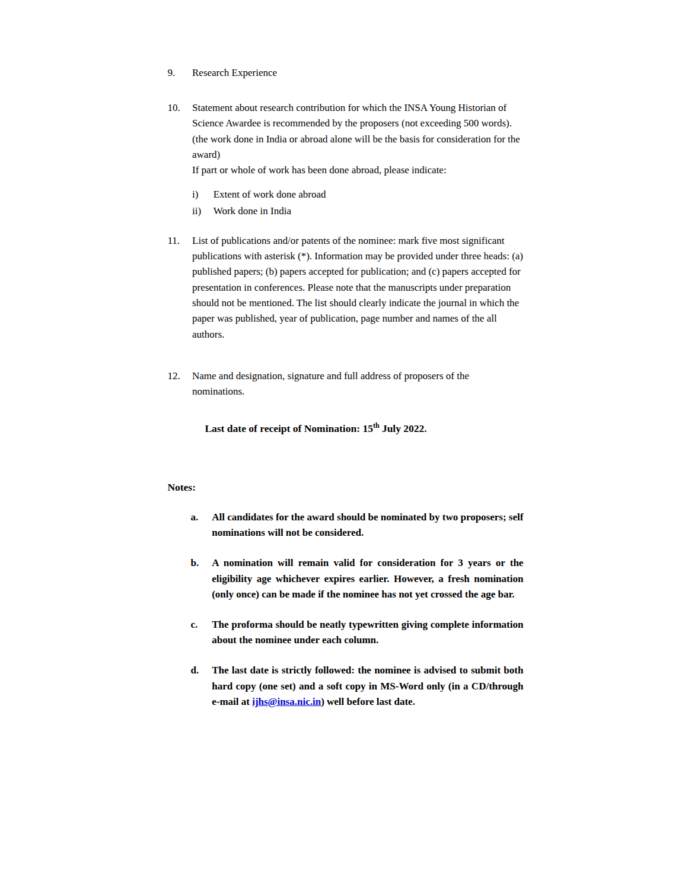9.
Research Experience
10.
Statement about research contribution for which the INSA Young Historian of Science Awardee is recommended by the proposers (not exceeding 500 words). (the work done in India or abroad alone will be the basis for consideration for the award)
If part or whole of work has been done abroad, please indicate:
i) Extent of work done abroad
ii) Work done in India
11.
List of publications and/or patents of the nominee: mark five most significant publications with asterisk (*). Information may be provided under three heads: (a) published papers; (b) papers accepted for publication; and (c) papers accepted for presentation in conferences. Please note that the manuscripts under preparation should not be mentioned. The list should clearly indicate the journal in which the paper was published, year of publication, page number and names of the all authors.
12.
Name and designation, signature and full address of proposers of the nominations.
Last date of receipt of Nomination: 15th July 2022.
Notes:
a. All candidates for the award should be nominated by two proposers; self nominations will not be considered.
b. A nomination will remain valid for consideration for 3 years or the eligibility age whichever expires earlier. However, a fresh nomination (only once) can be made if the nominee has not yet crossed the age bar.
c. The proforma should be neatly typewritten giving complete information about the nominee under each column.
d. The last date is strictly followed: the nominee is advised to submit both hard copy (one set) and a soft copy in MS-Word only (in a CD/through e-mail at ijhs@insa.nic.in) well before last date.